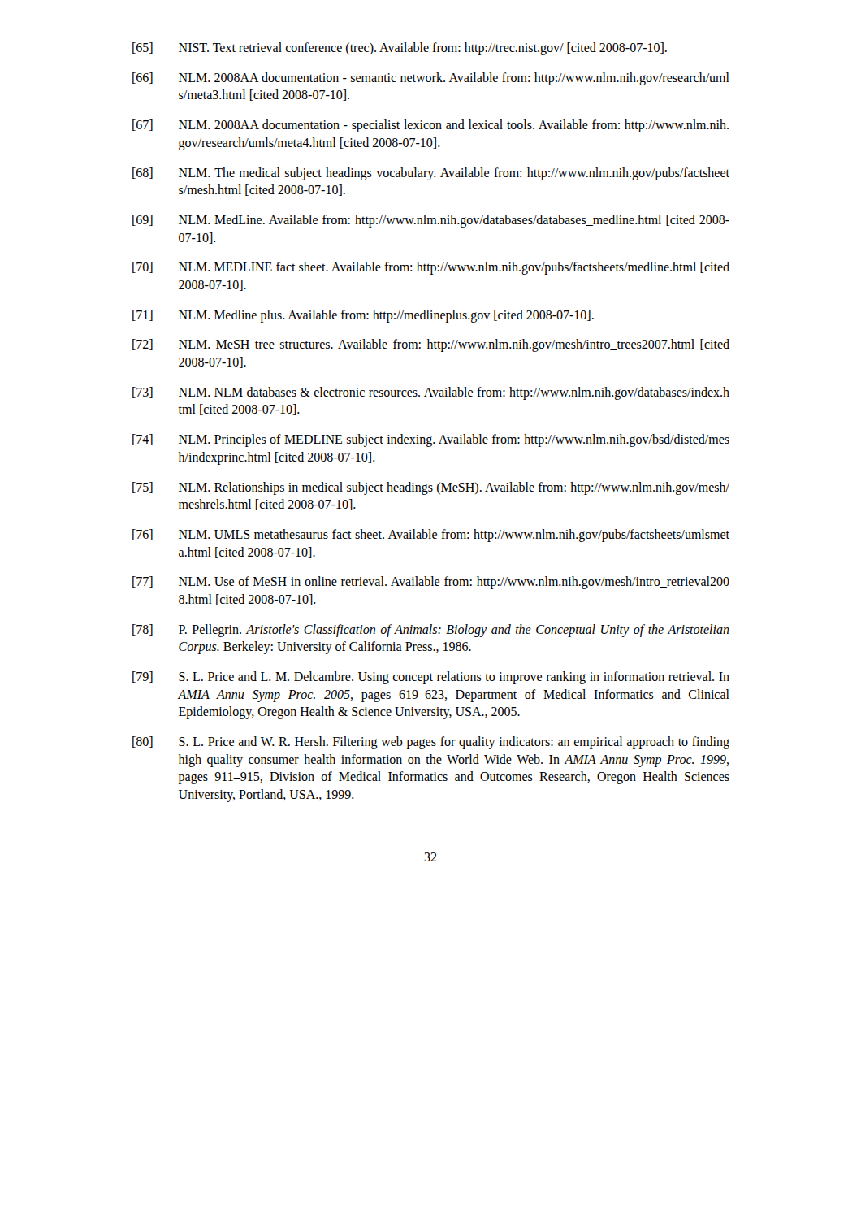[65] NIST. Text retrieval conference (trec). Available from: http://trec.nist.gov/ [cited 2008-07-10].
[66] NLM. 2008AA documentation - semantic network. Available from: http://www.nlm.nih.gov/research/umls/meta3.html [cited 2008-07-10].
[67] NLM. 2008AA documentation - specialist lexicon and lexical tools. Available from: http://www.nlm.nih.gov/research/umls/meta4.html [cited 2008-07-10].
[68] NLM. The medical subject headings vocabulary. Available from: http://www.nlm.nih.gov/pubs/factsheets/mesh.html [cited 2008-07-10].
[69] NLM. MedLine. Available from: http://www.nlm.nih.gov/databases/databases_medline.html [cited 2008-07-10].
[70] NLM. MEDLINE fact sheet. Available from: http://www.nlm.nih.gov/pubs/factsheets/medline.html [cited 2008-07-10].
[71] NLM. Medline plus. Available from: http://medlineplus.gov [cited 2008-07-10].
[72] NLM. MeSH tree structures. Available from: http://www.nlm.nih.gov/mesh/intro_trees2007.html [cited 2008-07-10].
[73] NLM. NLM databases & electronic resources. Available from: http://www.nlm.nih.gov/databases/index.html [cited 2008-07-10].
[74] NLM. Principles of MEDLINE subject indexing. Available from: http://www.nlm.nih.gov/bsd/disted/mesh/indexprinc.html [cited 2008-07-10].
[75] NLM. Relationships in medical subject headings (MeSH). Available from: http://www.nlm.nih.gov/mesh/meshrels.html [cited 2008-07-10].
[76] NLM. UMLS metathesaurus fact sheet. Available from: http://www.nlm.nih.gov/pubs/factsheets/umlsmeta.html [cited 2008-07-10].
[77] NLM. Use of MeSH in online retrieval. Available from: http://www.nlm.nih.gov/mesh/intro_retrieval2008.html [cited 2008-07-10].
[78] P. Pellegrin. Aristotle's Classification of Animals: Biology and the Conceptual Unity of the Aristotelian Corpus. Berkeley: University of California Press., 1986.
[79] S. L. Price and L. M. Delcambre. Using concept relations to improve ranking in information retrieval. In AMIA Annu Symp Proc. 2005, pages 619–623, Department of Medical Informatics and Clinical Epidemiology, Oregon Health & Science University, USA., 2005.
[80] S. L. Price and W. R. Hersh. Filtering web pages for quality indicators: an empirical approach to finding high quality consumer health information on the World Wide Web. In AMIA Annu Symp Proc. 1999, pages 911–915, Division of Medical Informatics and Outcomes Research, Oregon Health Sciences University, Portland, USA., 1999.
32